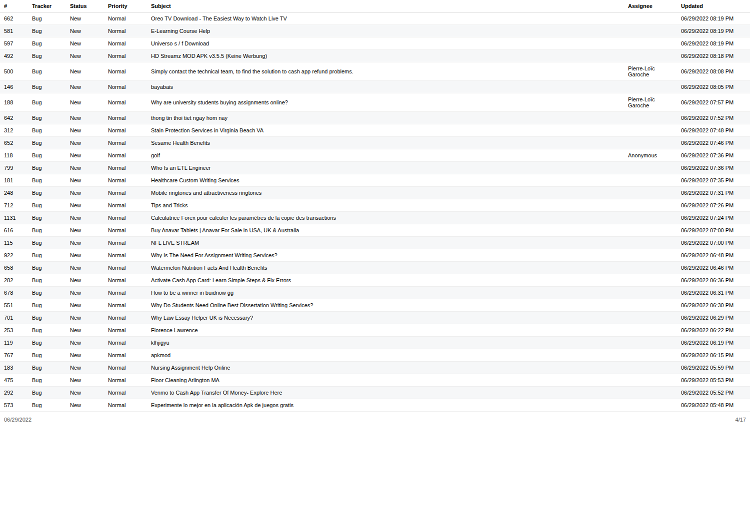| # | Tracker | Status | Priority | Subject | Assignee | Updated |
| --- | --- | --- | --- | --- | --- | --- |
| 662 | Bug | New | Normal | Oreo TV Download - The Easiest Way to Watch Live TV | | 06/29/2022 08:19 PM |
| 581 | Bug | New | Normal | E-Learning Course Help | | 06/29/2022 08:19 PM |
| 597 | Bug | New | Normal | Universo s / f Download | | 06/29/2022 08:19 PM |
| 492 | Bug | New | Normal | HD Streamz MOD APK v3.5.5 (Keine Werbung) | | 06/29/2022 08:18 PM |
| 500 | Bug | New | Normal | Simply contact the technical team, to find the solution to cash app refund problems. | Pierre-Loïc Garoche | 06/29/2022 08:08 PM |
| 146 | Bug | New | Normal | bayabais | | 06/29/2022 08:05 PM |
| 188 | Bug | New | Normal | Why are university students buying assignments online? | Pierre-Loïc Garoche | 06/29/2022 07:57 PM |
| 642 | Bug | New | Normal | thong tin thoi tiet ngay hom nay | | 06/29/2022 07:52 PM |
| 312 | Bug | New | Normal | Stain Protection Services in Virginia Beach VA | | 06/29/2022 07:48 PM |
| 652 | Bug | New | Normal | Sesame Health Benefits | | 06/29/2022 07:46 PM |
| 118 | Bug | New | Normal | golf | Anonymous | 06/29/2022 07:36 PM |
| 799 | Bug | New | Normal | Who Is an ETL Engineer | | 06/29/2022 07:36 PM |
| 181 | Bug | New | Normal | Healthcare Custom Writing Services | | 06/29/2022 07:35 PM |
| 248 | Bug | New | Normal | Mobile ringtones and attractiveness ringtones | | 06/29/2022 07:31 PM |
| 712 | Bug | New | Normal | Tips and Tricks | | 06/29/2022 07:26 PM |
| 1131 | Bug | New | Normal | Calculatrice Forex pour calculer les paramètres de la copie des transactions | | 06/29/2022 07:24 PM |
| 616 | Bug | New | Normal | Buy Anavar Tablets / Anavar For Sale in USA, UK & Australia | | 06/29/2022 07:00 PM |
| 115 | Bug | New | Normal | NFL LIVE STREAM | | 06/29/2022 07:00 PM |
| 922 | Bug | New | Normal | Why Is The Need For Assignment Writing Services? | | 06/29/2022 06:48 PM |
| 658 | Bug | New | Normal | Watermelon Nutrition Facts And Health Benefits | | 06/29/2022 06:46 PM |
| 282 | Bug | New | Normal | Activate Cash App Card: Learn Simple Steps & Fix Errors | | 06/29/2022 06:36 PM |
| 678 | Bug | New | Normal | How to be a winner in buidnow gg | | 06/29/2022 06:31 PM |
| 551 | Bug | New | Normal | Why Do Students Need Online Best Dissertation Writing Services? | | 06/29/2022 06:30 PM |
| 701 | Bug | New | Normal | Why Law Essay Helper UK is Necessary? | | 06/29/2022 06:29 PM |
| 253 | Bug | New | Normal | Florence Lawrence | | 06/29/2022 06:22 PM |
| 119 | Bug | New | Normal | klhjigyu | | 06/29/2022 06:19 PM |
| 767 | Bug | New | Normal | apkmod | | 06/29/2022 06:15 PM |
| 183 | Bug | New | Normal | Nursing Assignment Help Online | | 06/29/2022 05:59 PM |
| 475 | Bug | New | Normal | Floor Cleaning Arlington MA | | 06/29/2022 05:53 PM |
| 292 | Bug | New | Normal | Venmo to Cash App Transfer Of Money- Explore Here | | 06/29/2022 05:52 PM |
| 573 | Bug | New | Normal | Experimente lo mejor en la aplicación Apk de juegos gratis | | 06/29/2022 05:48 PM |
06/29/2022
4/17